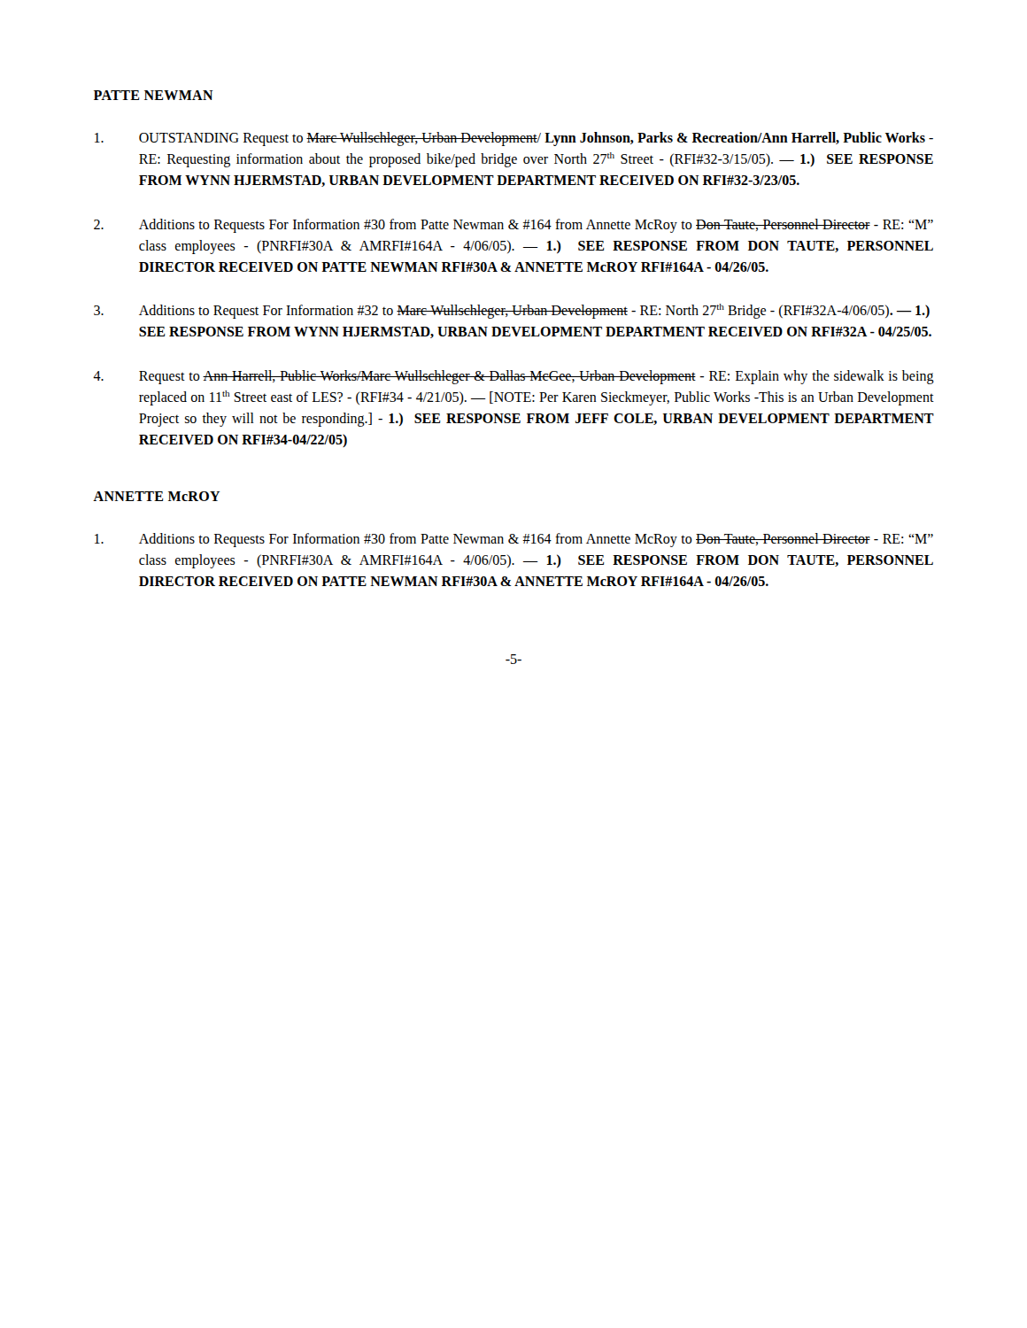PATTE NEWMAN
1. OUTSTANDING Request to Marc Wullschleger, Urban Development/ Lynn Johnson, Parks & Recreation/Ann Harrell, Public Works - RE: Requesting information about the proposed bike/ped bridge over North 27th Street - (RFI#32-3/15/05). — 1.) SEE RESPONSE FROM WYNN HJERMSTAD, URBAN DEVELOPMENT DEPARTMENT RECEIVED ON RFI#32-3/23/05.
2. Additions to Requests For Information #30 from Patte Newman & #164 from Annette McRoy to Don Taute, Personnel Director - RE: “M” class employees - (PNRFI#30A & AMRFI#164A - 4/06/05). — 1.) SEE RESPONSE FROM DON TAUTE, PERSONNEL DIRECTOR RECEIVED ON PATTE NEWMAN RFI#30A & ANNETTE McROY RFI#164A - 04/26/05.
3. Additions to Request For Information #32 to Marc Wullschleger, Urban Development - RE: North 27th Bridge - (RFI#32A-4/06/05). — 1.) SEE RESPONSE FROM WYNN HJERMSTAD, URBAN DEVELOPMENT DEPARTMENT RECEIVED ON RFI#32A - 04/25/05.
4. Request to Ann Harrell, Public Works/Marc Wullschleger & Dallas McGee, Urban Development - RE: Explain why the sidewalk is being replaced on 11th Street east of LES? - (RFI#34 - 4/21/05). — [NOTE: Per Karen Sieckmeyer, Public Works -This is an Urban Development Project so they will not be responding.] - 1.) SEE RESPONSE FROM JEFF COLE, URBAN DEVELOPMENT DEPARTMENT RECEIVED ON RFI#34-04/22/05)
ANNETTE McROY
1. Additions to Requests For Information #30 from Patte Newman & #164 from Annette McRoy to Don Taute, Personnel Director - RE: “M” class employees - (PNRFI#30A & AMRFI#164A - 4/06/05). — 1.) SEE RESPONSE FROM DON TAUTE, PERSONNEL DIRECTOR RECEIVED ON PATTE NEWMAN RFI#30A & ANNETTE McROY RFI#164A - 04/26/05.
-5-